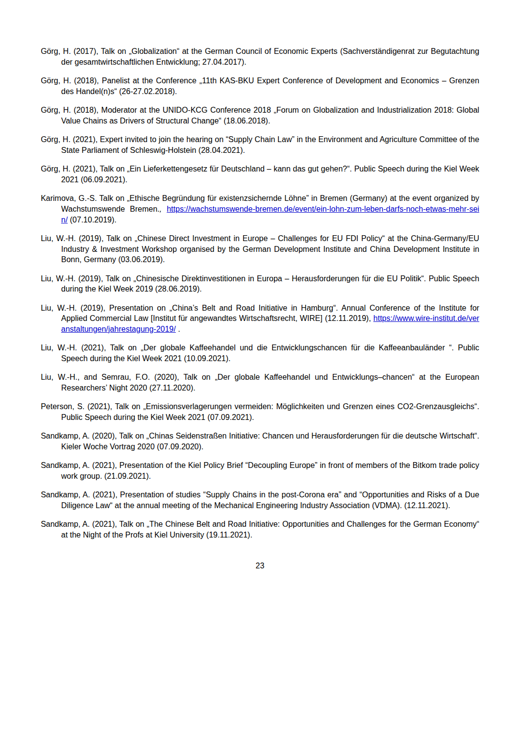Görg, H. (2017), Talk on „Globalization“ at the German Council of Economic Experts (Sachverständigenrat zur Begutachtung der gesamtwirtschaftlichen Entwicklung; 27.04.2017).
Görg, H. (2018), Panelist at the Conference „11th KAS-BKU Expert Conference of Development and Economics – Grenzen des Handel(n)s“ (26-27.02.2018).
Görg, H. (2018), Moderator at the UNIDO-KCG Conference 2018 „Forum on Globalization and Industrialization 2018: Global Value Chains as Drivers of Structural Change“ (18.06.2018).
Görg, H. (2021), Expert invited to join the hearing on “Supply Chain Law” in the Environment and Agriculture Committee of the State Parliament of Schleswig-Holstein (28.04.2021).
Görg, H. (2021), Talk on „Ein Lieferkettengesetz für Deutschland – kann das gut gehen?“. Public Speech during the Kiel Week 2021 (06.09.2021).
Karimova, G.-S. Talk on „Ethische Begründung für existenzsichernde Löhne” in Bremen (Germany) at the event organized by Wachstumswende Bremen., https://wachstumswende-bremen.de/event/ein-lohn-zum-leben-darfs-noch-etwas-mehr-sein/ (07.10.2019).
Liu, W.-H. (2019), Talk on „Chinese Direct Investment in Europe – Challenges for EU FDI Policy“ at the China-Germany/EU Industry & Investment Workshop organised by the German Development Institute and China Development Institute in Bonn, Germany (03.06.2019).
Liu, W.-H. (2019), Talk on „Chinesische Direktinvestitionen in Europa – Herausforderungen für die EU Politik“. Public Speech during the Kiel Week 2019 (28.06.2019).
Liu, W.-H. (2019), Presentation on „China’s Belt and Road Initiative in Hamburg“. Annual Conference of the Institute for Applied Commercial Law [Institut für angewandtes Wirtschaftsrecht, WIRE] (12.11.2019), https://www.wire-institut.de/veranstaltungen/jahrestagung-2019/ .
Liu, W.-H. (2021), Talk on „Der globale Kaffeehandel und die Entwicklungschancen für die Kaffeeanbauländer “. Public Speech during the Kiel Week 2021 (10.09.2021).
Liu, W.-H., and Semrau, F.O. (2020), Talk on „Der globale Kaffeehandel und Entwicklungs–chancen“ at the European Researchers’ Night 2020 (27.11.2020).
Peterson, S. (2021), Talk on „Emissionsverlagerungen vermeiden: Möglichkeiten und Grenzen eines CO2-Grenzausgleichs“. Public Speech during the Kiel Week 2021 (07.09.2021).
Sandkamp, A. (2020), Talk on „Chinas Seidenstraßen Initiative: Chancen und Herausforderungen für die deutsche Wirtschaft“. Kieler Woche Vortrag 2020 (07.09.2020).
Sandkamp, A. (2021), Presentation of the Kiel Policy Brief “Decoupling Europe” in front of members of the Bitkom trade policy work group. (21.09.2021).
Sandkamp, A. (2021), Presentation of studies “Supply Chains in the post-Corona era” and “Opportunities and Risks of a Due Diligence Law“ at the annual meeting of the Mechanical Engineering Industry Association (VDMA). (12.11.2021).
Sandkamp, A. (2021), Talk on „The Chinese Belt and Road Initiative: Opportunities and Challenges for the German Economy“ at the Night of the Profs at Kiel University (19.11.2021).
23